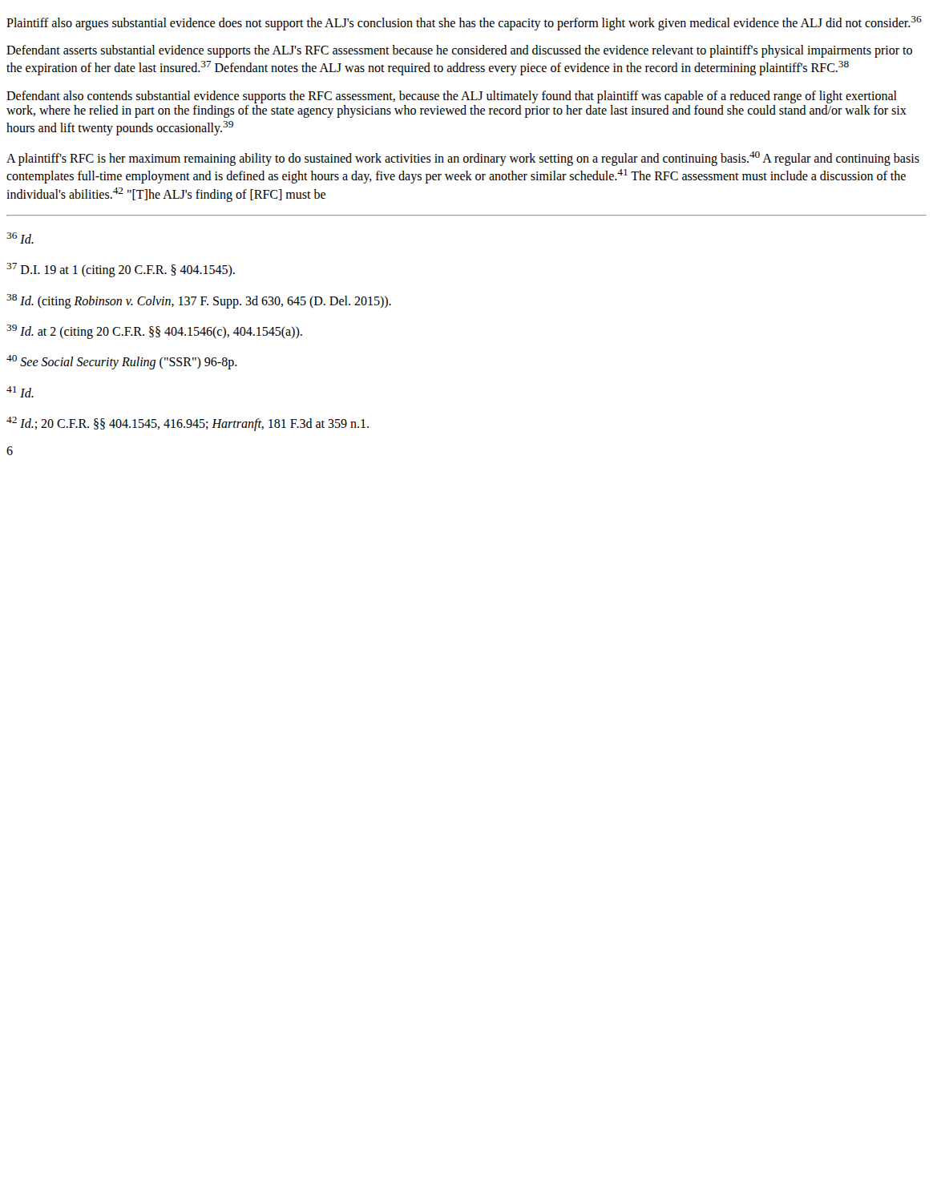Plaintiff also argues substantial evidence does not support the ALJ's conclusion that she has the capacity to perform light work given medical evidence the ALJ did not consider.36
Defendant asserts substantial evidence supports the ALJ's RFC assessment because he considered and discussed the evidence relevant to plaintiff's physical impairments prior to the expiration of her date last insured.37 Defendant notes the ALJ was not required to address every piece of evidence in the record in determining plaintiff's RFC.38
Defendant also contends substantial evidence supports the RFC assessment, because the ALJ ultimately found that plaintiff was capable of a reduced range of light exertional work, where he relied in part on the findings of the state agency physicians who reviewed the record prior to her date last insured and found she could stand and/or walk for six hours and lift twenty pounds occasionally.39
A plaintiff's RFC is her maximum remaining ability to do sustained work activities in an ordinary work setting on a regular and continuing basis.40 A regular and continuing basis contemplates full-time employment and is defined as eight hours a day, five days per week or another similar schedule.41 The RFC assessment must include a discussion of the individual's abilities.42 "[T]he ALJ's finding of [RFC] must be
36 Id.
37 D.I. 19 at 1 (citing 20 C.F.R. § 404.1545).
38 Id. (citing Robinson v. Colvin, 137 F. Supp. 3d 630, 645 (D. Del. 2015)).
39 Id. at 2 (citing 20 C.F.R. §§ 404.1546(c), 404.1545(a)).
40 See Social Security Ruling ("SSR") 96-8p.
41 Id.
42 Id.; 20 C.F.R. §§ 404.1545, 416.945; Hartranft, 181 F.3d at 359 n.1.
6